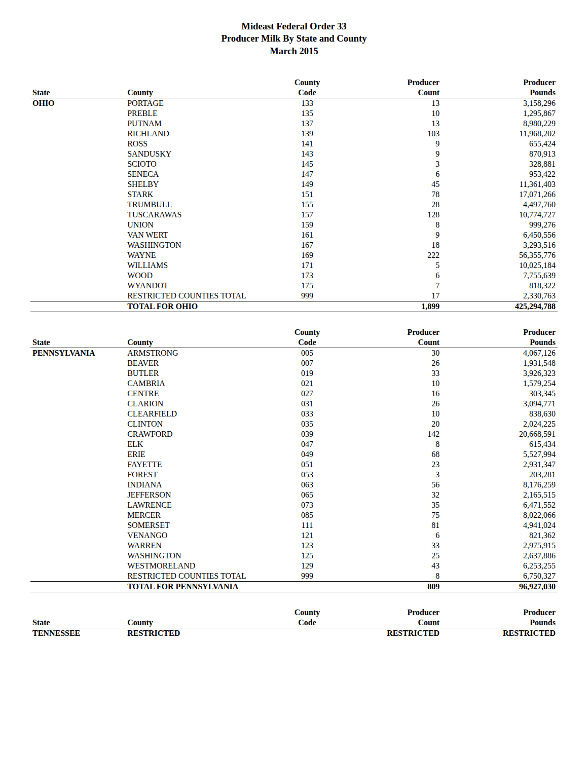Mideast Federal Order 33
Producer Milk By State and County
March 2015
| | | County | Producer | Producer |
| --- | --- | --- | --- | --- |
| State | County | Code | Count | Pounds |
| OHIO | PORTAGE | 133 | 13 | 3,158,296 |
| | PREBLE | 135 | 10 | 1,295,867 |
| | PUTNAM | 137 | 13 | 8,980,229 |
| | RICHLAND | 139 | 103 | 11,968,202 |
| | ROSS | 141 | 9 | 655,424 |
| | SANDUSKY | 143 | 9 | 870,913 |
| | SCIOTO | 145 | 3 | 328,881 |
| | SENECA | 147 | 6 | 953,422 |
| | SHELBY | 149 | 45 | 11,361,403 |
| | STARK | 151 | 78 | 17,071,266 |
| | TRUMBULL | 155 | 28 | 4,497,760 |
| | TUSCARAWAS | 157 | 128 | 10,774,727 |
| | UNION | 159 | 8 | 999,276 |
| | VAN WERT | 161 | 9 | 6,450,556 |
| | WASHINGTON | 167 | 18 | 3,293,516 |
| | WAYNE | 169 | 222 | 56,355,776 |
| | WILLIAMS | 171 | 5 | 10,025,184 |
| | WOOD | 173 | 6 | 7,755,639 |
| | WYANDOT | 175 | 7 | 818,322 |
| | RESTRICTED COUNTIES TOTAL | 999 | 17 | 2,330,763 |
| | TOTAL FOR OHIO | | 1,899 | 425,294,788 |
| | | County | Producer | Producer |
| --- | --- | --- | --- | --- |
| State | County | Code | Count | Pounds |
| PENNSYLVANIA | ARMSTRONG | 005 | 30 | 4,067,126 |
| | BEAVER | 007 | 26 | 1,931,548 |
| | BUTLER | 019 | 33 | 3,926,323 |
| | CAMBRIA | 021 | 10 | 1,579,254 |
| | CENTRE | 027 | 16 | 303,345 |
| | CLARION | 031 | 26 | 3,094,771 |
| | CLEARFIELD | 033 | 10 | 838,630 |
| | CLINTON | 035 | 20 | 2,024,225 |
| | CRAWFORD | 039 | 142 | 20,668,591 |
| | ELK | 047 | 8 | 615,434 |
| | ERIE | 049 | 68 | 5,527,994 |
| | FAYETTE | 051 | 23 | 2,931,347 |
| | FOREST | 053 | 3 | 203,281 |
| | INDIANA | 063 | 56 | 8,176,259 |
| | JEFFERSON | 065 | 32 | 2,165,515 |
| | LAWRENCE | 073 | 35 | 6,471,552 |
| | MERCER | 085 | 75 | 8,022,066 |
| | SOMERSET | 111 | 81 | 4,941,024 |
| | VENANGO | 121 | 6 | 821,362 |
| | WARREN | 123 | 33 | 2,975,915 |
| | WASHINGTON | 125 | 25 | 2,637,886 |
| | WESTMORELAND | 129 | 43 | 6,253,255 |
| | RESTRICTED COUNTIES TOTAL | 999 | 8 | 6,750,327 |
| | TOTAL FOR PENNSYLVANIA | | 809 | 96,927,030 |
| | | County | Producer | Producer |
| --- | --- | --- | --- | --- |
| State | County | Code | Count | Pounds |
| TENNESSEE | RESTRICTED | | RESTRICTED | RESTRICTED |